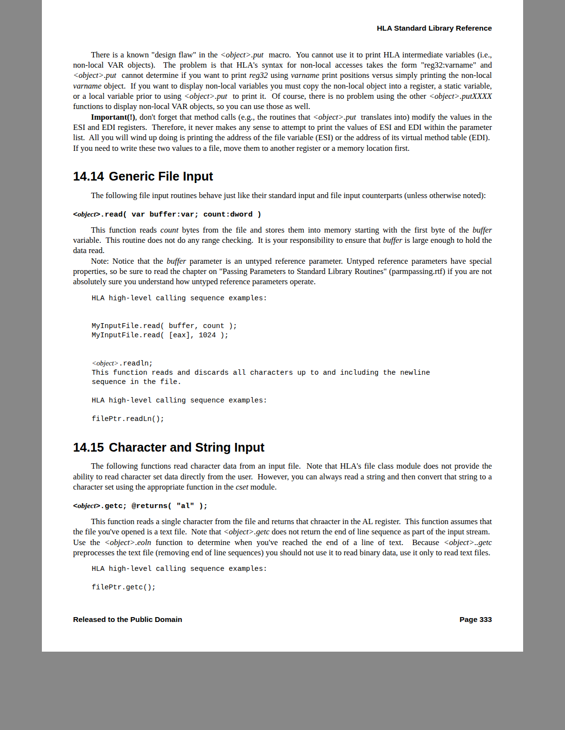HLA Standard Library Reference
There is a known "design flaw" in the <object>.put macro. You cannot use it to print HLA intermediate variables (i.e., non-local VAR objects). The problem is that HLA's syntax for non-local accesses takes the form "reg32:varname" and <object>.put cannot determine if you want to print reg32 using varname print positions versus simply printing the non-local varname object. If you want to display non-local variables you must copy the non-local object into a register, a static variable, or a local variable prior to using <object>.put to print it. Of course, there is no problem using the other <object>.putXXXX functions to display non-local VAR objects, so you can use those as well.
Important(!), don't forget that method calls (e.g., the routines that <object>.put translates into) modify the values in the ESI and EDI registers. Therefore, it never makes any sense to attempt to print the values of ESI and EDI within the parameter list. All you will wind up doing is printing the address of the file variable (ESI) or the address of its virtual method table (EDI). If you need to write these two values to a file, move them to another register or a memory location first.
14.14 Generic File Input
The following file input routines behave just like their standard input and file input counterparts (unless otherwise noted):
<object>.read( var buffer:var; count:dword )
This function reads count bytes from the file and stores them into memory starting with the first byte of the buffer variable. This routine does not do any range checking. It is your responsibility to ensure that buffer is large enough to hold the data read.
Note: Notice that the buffer parameter is an untyped reference parameter. Untyped reference parameters have special properties, so be sure to read the chapter on "Passing Parameters to Standard Library Routines" (parmpassing.rtf) if you are not absolutely sure you understand how untyped reference parameters operate.
HLA high-level calling sequence examples:


MyInputFile.read( buffer, count );
MyInputFile.read( [eax], 1024 );


<object>.readln;
This function reads and discards all characters up to and including the newline
sequence in the file.

HLA high-level calling sequence examples:

filePtr.readLn();
14.15 Character and String Input
The following functions read character data from an input file. Note that HLA's file class module does not provide the ability to read character set data directly from the user. However, you can always read a string and then convert that string to a character set using the appropriate function in the cset module.
<object>.getc; @returns( "al" );
This function reads a single character from the file and returns that chraacter in the AL register. This function assumes that the file you've opened is a text file. Note that <object>.getc does not return the end of line sequence as part of the input stream. Use the <object>.eoln function to determine when you've reached the end of a line of text. Because <object>..getc preprocesses the text file (removing end of line sequences) you should not use it to read binary data, use it only to read text files.
HLA high-level calling sequence examples:

filePtr.getc();
Released to the Public Domain Page 333